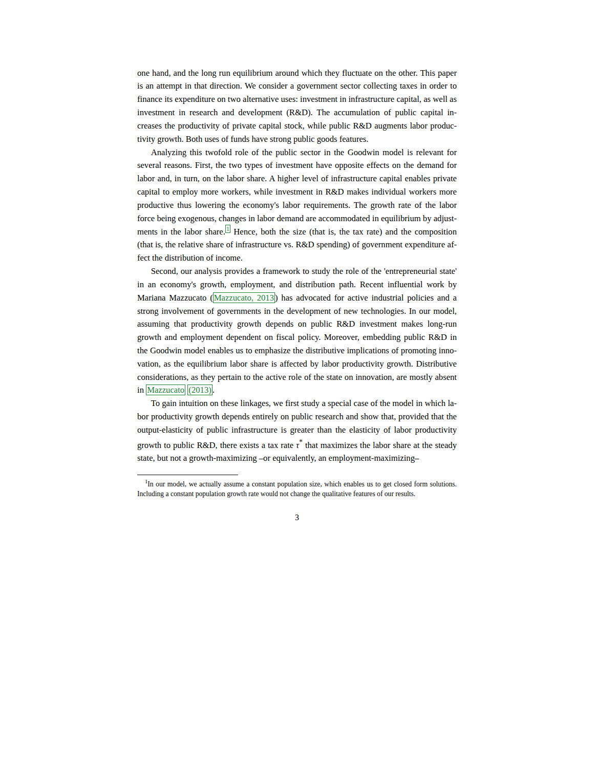one hand, and the long run equilibrium around which they fluctuate on the other. This paper is an attempt in that direction. We consider a government sector collecting taxes in order to finance its expenditure on two alternative uses: investment in infrastructure capital, as well as investment in research and development (R&D). The accumulation of public capital increases the productivity of private capital stock, while public R&D augments labor productivity growth. Both uses of funds have strong public goods features.
Analyzing this twofold role of the public sector in the Goodwin model is relevant for several reasons. First, the two types of investment have opposite effects on the demand for labor and, in turn, on the labor share. A higher level of infrastructure capital enables private capital to employ more workers, while investment in R&D makes individual workers more productive thus lowering the economy's labor requirements. The growth rate of the labor force being exogenous, changes in labor demand are accommodated in equilibrium by adjustments in the labor share.1 Hence, both the size (that is, the tax rate) and the composition (that is, the relative share of infrastructure vs. R&D spending) of government expenditure affect the distribution of income.
Second, our analysis provides a framework to study the role of the 'entrepreneurial state' in an economy's growth, employment, and distribution path. Recent influential work by Mariana Mazzucato (Mazzucato, 2013) has advocated for active industrial policies and a strong involvement of governments in the development of new technologies. In our model, assuming that productivity growth depends on public R&D investment makes long-run growth and employment dependent on fiscal policy. Moreover, embedding public R&D in the Goodwin model enables us to emphasize the distributive implications of promoting innovation, as the equilibrium labor share is affected by labor productivity growth. Distributive considerations, as they pertain to the active role of the state on innovation, are mostly absent in Mazzucato (2013).
To gain intuition on these linkages, we first study a special case of the model in which labor productivity growth depends entirely on public research and show that, provided that the output-elasticity of public infrastructure is greater than the elasticity of labor productivity growth to public R&D, there exists a tax rate τ* that maximizes the labor share at the steady state, but not a growth-maximizing –or equivalently, an employment-maximizing–
1In our model, we actually assume a constant population size, which enables us to get closed form solutions. Including a constant population growth rate would not change the qualitative features of our results.
3